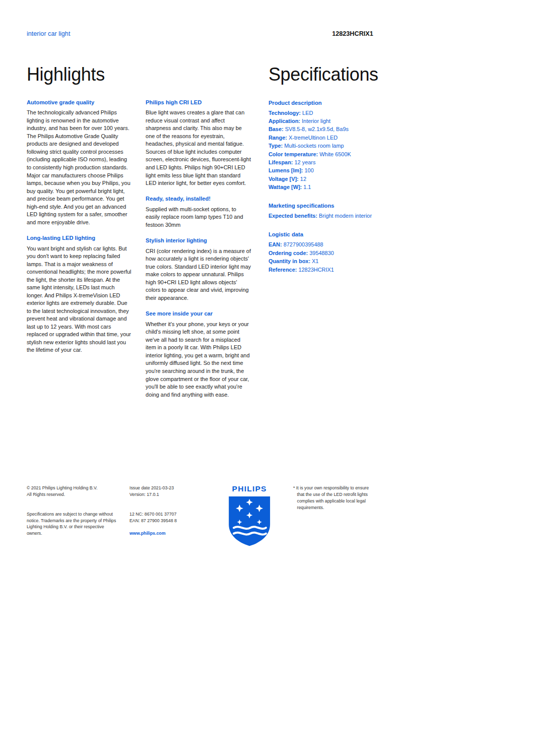interior car light
12823HCRIX1
Highlights
Automotive grade quality
The technologically advanced Philips lighting is renowned in the automotive industry, and has been for over 100 years. The Philips Automotive Grade Quality products are designed and developed following strict quality control processes (including applicable ISO norms), leading to consistently high production standards. Major car manufacturers choose Philips lamps, because when you buy Philips, you buy quality. You get powerful bright light, and precise beam performance. You get high-end style. And you get an advanced LED lighting system for a safer, smoother and more enjoyable drive.
Long-lasting LED lighting
You want bright and stylish car lights. But you don't want to keep replacing failed lamps. That is a major weakness of conventional headlights; the more powerful the light, the shorter its lifespan. At the same light intensity, LEDs last much longer. And Philips X-tremeVision LED exterior lights are extremely durable. Due to the latest technological innovation, they prevent heat and vibrational damage and last up to 12 years. With most cars replaced or upgraded within that time, your stylish new exterior lights should last you the lifetime of your car.
Philips high CRI LED
Blue light waves creates a glare that can reduce visual contrast and affect sharpness and clarity. This also may be one of the reasons for eyestrain, headaches, physical and mental fatigue. Sources of blue light includes computer screen, electronic devices, fluorescent-light and LED lights. Philips high 90+CRI LED light emits less blue light than standard LED interior light, for better eyes comfort.
Ready, steady, installed!
Supplied with multi-socket options, to easily replace room lamp types T10 and festoon 30mm
Stylish interior lighting
CRI (color rendering index) is a measure of how accurately a light is rendering objects' true colors. Standard LED interior light may make colors to appear unnatural. Philips high 90+CRI LED light allows objects' colors to appear clear and vivid, improving their appearance.
See more inside your car
Whether it's your phone, your keys or your child's missing left shoe, at some point we've all had to search for a misplaced item in a poorly lit car. With Philips LED interior lighting, you get a warm, bright and uniformly diffused light. So the next time you're searching around in the trunk, the glove compartment or the floor of your car, you'll be able to see exactly what you're doing and find anything with ease.
Specifications
Product description
Technology: LED
Application: Interior light
Base: SV8.5-8, w2.1x9.5d, Ba9s
Range: X-tremeUltinon LED
Type: Multi-sockets room lamp
Color temperature: White 6500K
Lifespan: 12 years
Lumens [lm]: 100
Voltage [V]: 12
Wattage [W]: 1.1
Marketing specifications
Expected benefits: Bright modern interior
Logistic data
EAN: 8727900395488
Ordering code: 39548830
Quantity in box: X1
Reference: 12823HCRIX1
© 2021 Philips Lighting Holding B.V.
All Rights reserved.
Specifications are subject to change without notice. Trademarks are the property of Philips Lighting Holding B.V. or their respective owners.
Issue date 2021-03-23
Version: 17.0.1
12 NC: 8670 001 37707
EAN: 87 27900 39548 8
www.philips.com
PHILIPS
* It is your own responsibility to ensure that the use of the LED retrofit lights complies with applicable local legal requirements.